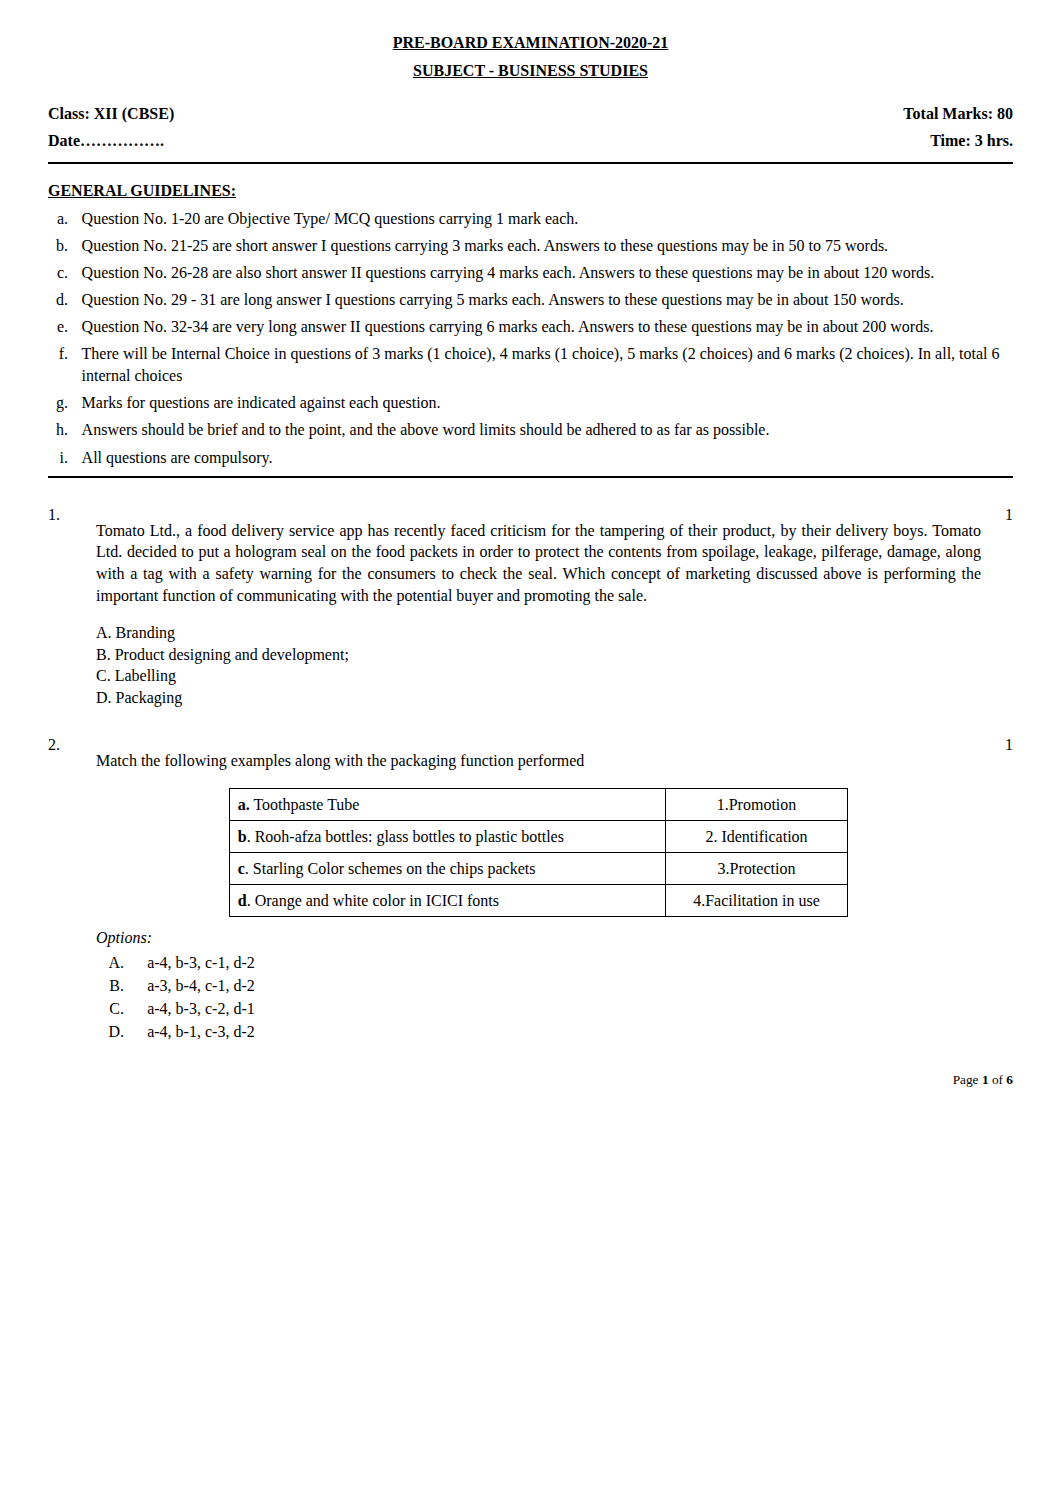PRE-BOARD EXAMINATION-2020-21
SUBJECT - BUSINESS STUDIES
| Class: XII (CBSE) | Total Marks: 80 |
| Date……………. | Time: 3 hrs. |
GENERAL GUIDELINES:
Question No. 1-20 are Objective Type/ MCQ questions carrying 1 mark each.
Question No. 21-25 are short answer I questions carrying 3 marks each. Answers to these questions may be in 50 to 75 words.
Question No. 26-28 are also short answer II questions carrying 4 marks each. Answers to these questions may be in about 120 words.
Question No. 29 - 31 are long answer I questions carrying 5 marks each. Answers to these questions may be in about 150 words.
Question No. 32-34 are very long answer II questions carrying 6 marks each. Answers to these questions may be in about 200 words.
There will be Internal Choice in questions of 3 marks (1 choice), 4 marks (1 choice), 5 marks (2 choices) and 6 marks (2 choices). In all, total 6 internal choices
Marks for questions are indicated against each question.
Answers should be brief and to the point, and the above word limits should be adhered to as far as possible.
All questions are compulsory.
1.
Tomato Ltd., a food delivery service app has recently faced criticism for the tampering of their product, by their delivery boys. Tomato Ltd. decided to put a hologram seal on the food packets in order to protect the contents from spoilage, leakage, pilferage, damage, along with a tag with a safety warning for the consumers to check the seal. Which concept of marketing discussed above is performing the important function of communicating with the potential buyer and promoting the sale.
A. Branding
B. Product designing and development;
C. Labelling
D. Packaging
1
2.
Match the following examples along with the packaging function performed
| a. Toothpaste Tube | 1.Promotion |
| b . Rooh-afza bottles: glass bottles to plastic bottles | 2. Identification |
| c . Starling Color schemes on the chips packets | 3.Protection |
| d . Orange and white color in ICICI fonts | 4.Facilitation in use |
Options:
a-4, b-3, c-1, d-2
a-3, b-4, c-1, d-2
a-4, b-3, c-2, d-1
a-4, b-1, c-3, d-2
1
Page 1 of 6